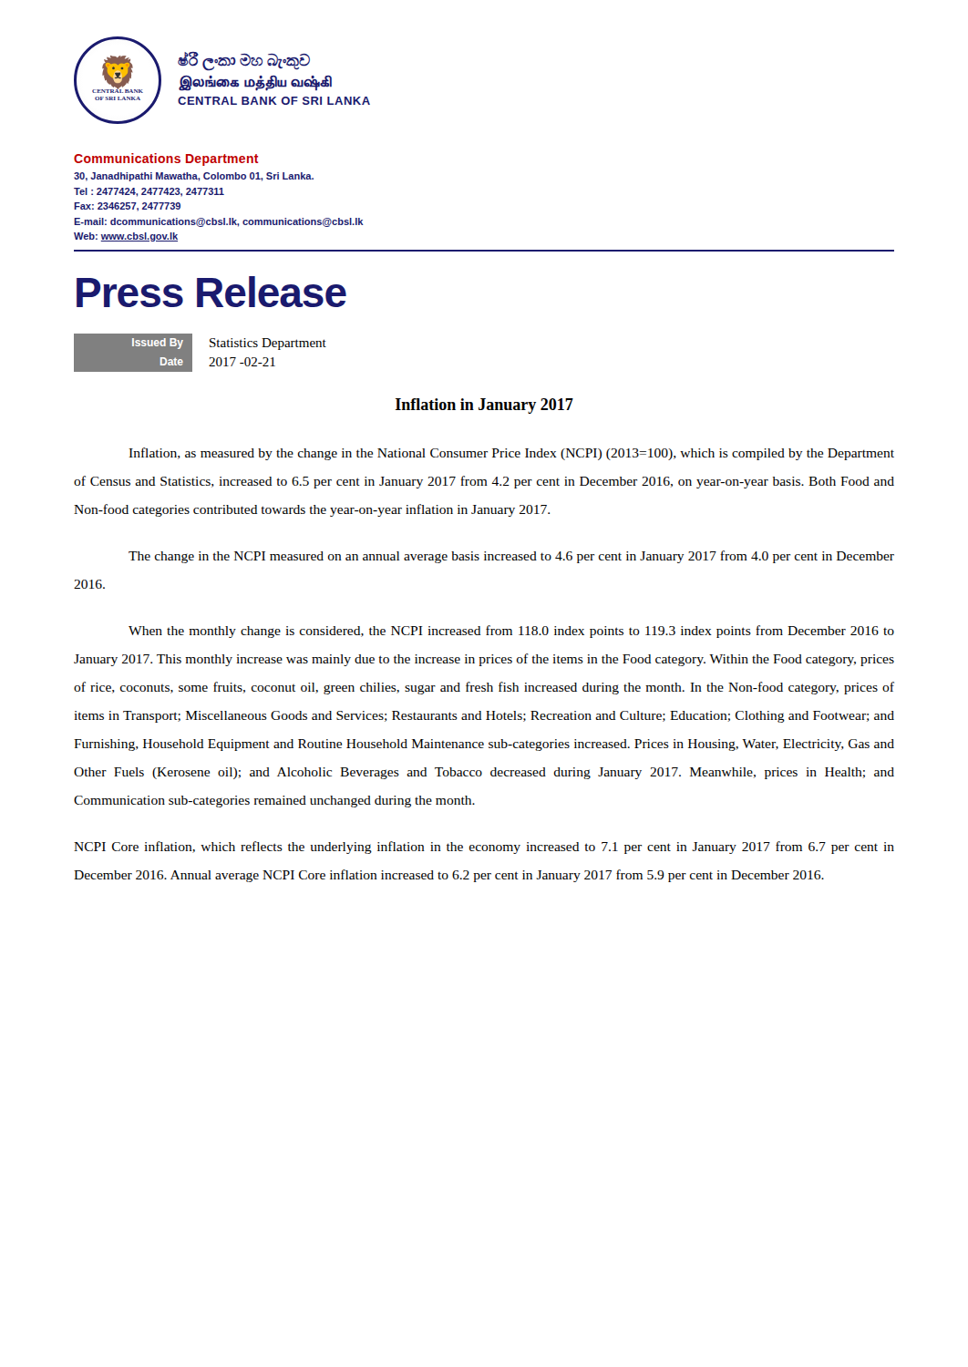🦁
CENTRAL BANK
OF SRI LANKA
ෂ්රී ලංකා මහ බැංකුව
இலங்கை மத்திய வஷ்கி
CENTRAL BANK OF SRI LANKA
Communications Department
30, Janadhipathi Mawatha, Colombo 01, Sri Lanka.
Tel : 2477424, 2477423, 2477311
Fax: 2346257, 2477739
E-mail: dcommunications@cbsl.lk, communications@cbsl.lk
Web: www.cbsl.gov.lk
Press Release
| Issued By | Statistics Department |
| Date | 2017 -02-21 |
Inflation in January 2017
Inflation, as measured by the change in the National Consumer Price Index (NCPI) (2013=100), which is compiled by the Department of Census and Statistics, increased to 6.5 per cent in January 2017 from 4.2 per cent in December 2016, on year-on-year basis. Both Food and Non-food categories contributed towards the year-on-year inflation in January 2017.
The change in the NCPI measured on an annual average basis increased to 4.6 per cent in January 2017 from 4.0 per cent in December 2016.
When the monthly change is considered, the NCPI increased from 118.0 index points to 119.3 index points from December 2016 to January 2017. This monthly increase was mainly due to the increase in prices of the items in the Food category. Within the Food category, prices of rice, coconuts, some fruits, coconut oil, green chilies, sugar and fresh fish increased during the month. In the Non-food category, prices of items in Transport; Miscellaneous Goods and Services; Restaurants and Hotels; Recreation and Culture; Education; Clothing and Footwear; and Furnishing, Household Equipment and Routine Household Maintenance sub-categories increased. Prices in Housing, Water, Electricity, Gas and Other Fuels (Kerosene oil); and Alcoholic Beverages and Tobacco decreased during January 2017. Meanwhile, prices in Health; and Communication sub-categories remained unchanged during the month.
NCPI Core inflation, which reflects the underlying inflation in the economy increased to 7.1 per cent in January 2017 from 6.7 per cent in December 2016. Annual average NCPI Core inflation increased to 6.2 per cent in January 2017 from 5.9 per cent in December 2016.